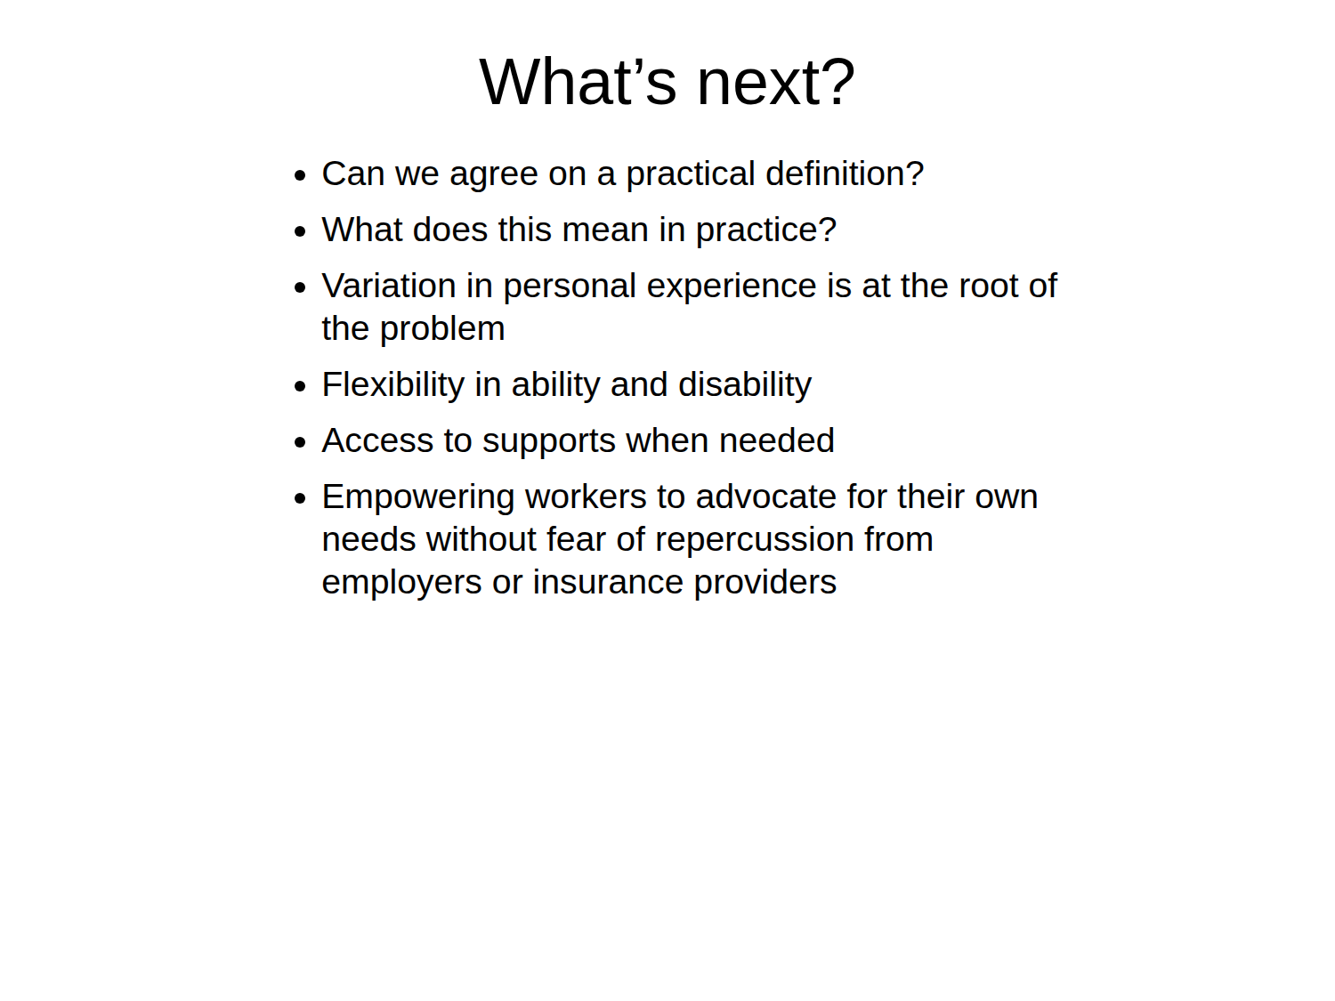What’s next?
Can we agree on a practical definition?
What does this mean in practice?
Variation in personal experience is at the root of the problem
Flexibility in ability and disability
Access to supports when needed
Empowering workers to advocate for their own needs without fear of repercussion from employers or insurance providers